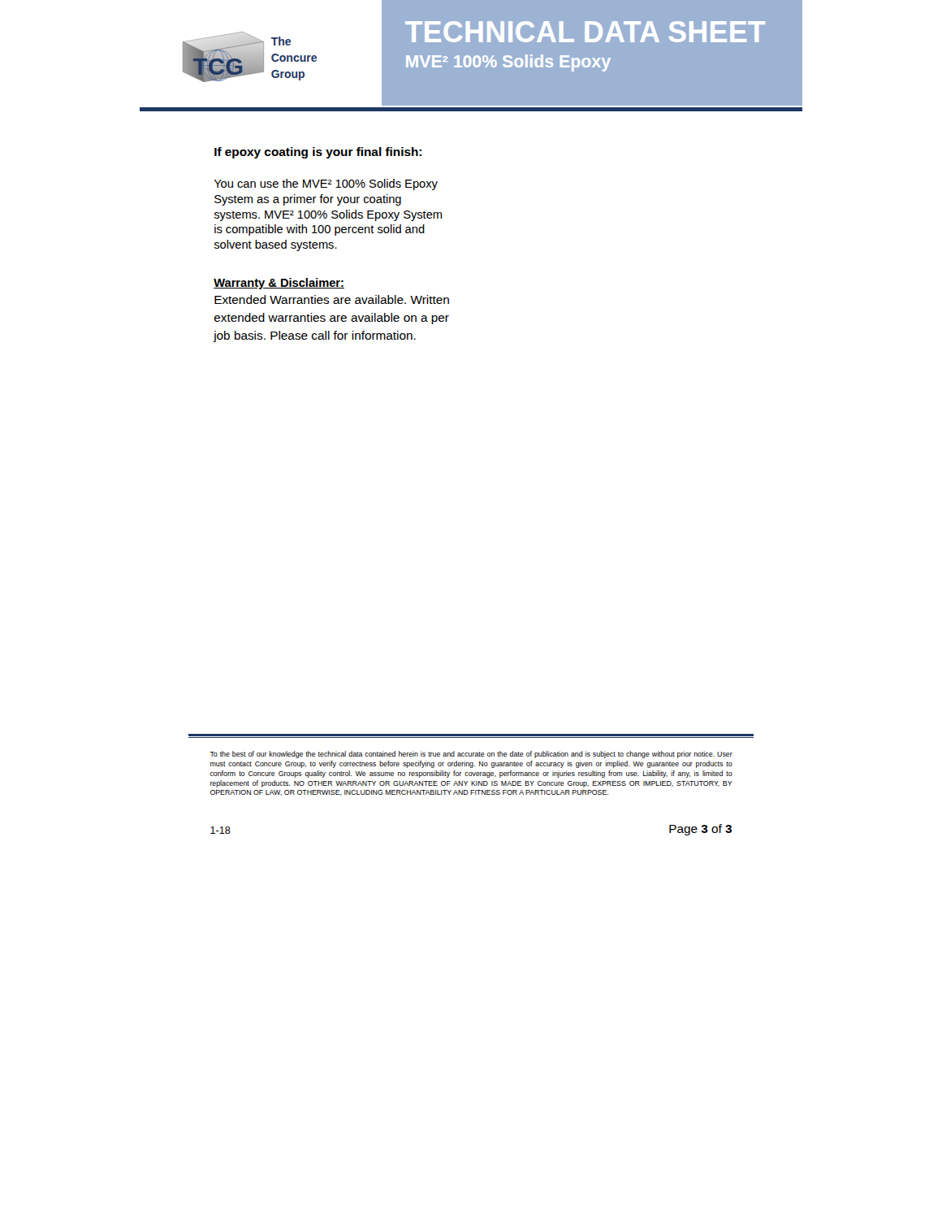TCG The Concure Group
TECHNICAL DATA SHEET
MVE² 100% Solids Epoxy
If epoxy coating is your final finish:
You can use the MVE² 100% Solids Epoxy System as a primer for your coating systems. MVE² 100% Solids Epoxy System is compatible with 100 percent solid and solvent based systems.
Warranty & Disclaimer:
Extended Warranties are available. Written extended warranties are available on a per job basis. Please call for information.
To the best of our knowledge the technical data contained herein is true and accurate on the date of publication and is subject to change without prior notice. User must contact Concure Group, to verify correctness before specifying or ordering. No guarantee of accuracy is given or implied. We guarantee our products to conform to Concure Groups quality control. We assume no responsibility for coverage, performance or injuries resulting from use. Liability, if any, is limited to replacement of products. NO OTHER WARRANTY OR GUARANTEE OF ANY KIND IS MADE BY Concure Group, EXPRESS OR IMPLIED, STATUTORY, BY OPERATION OF LAW, OR OTHERWISE, INCLUDING MERCHANTABILITY AND FITNESS FOR A PARTICULAR PURPOSE.
1-18
Page 3 of 3